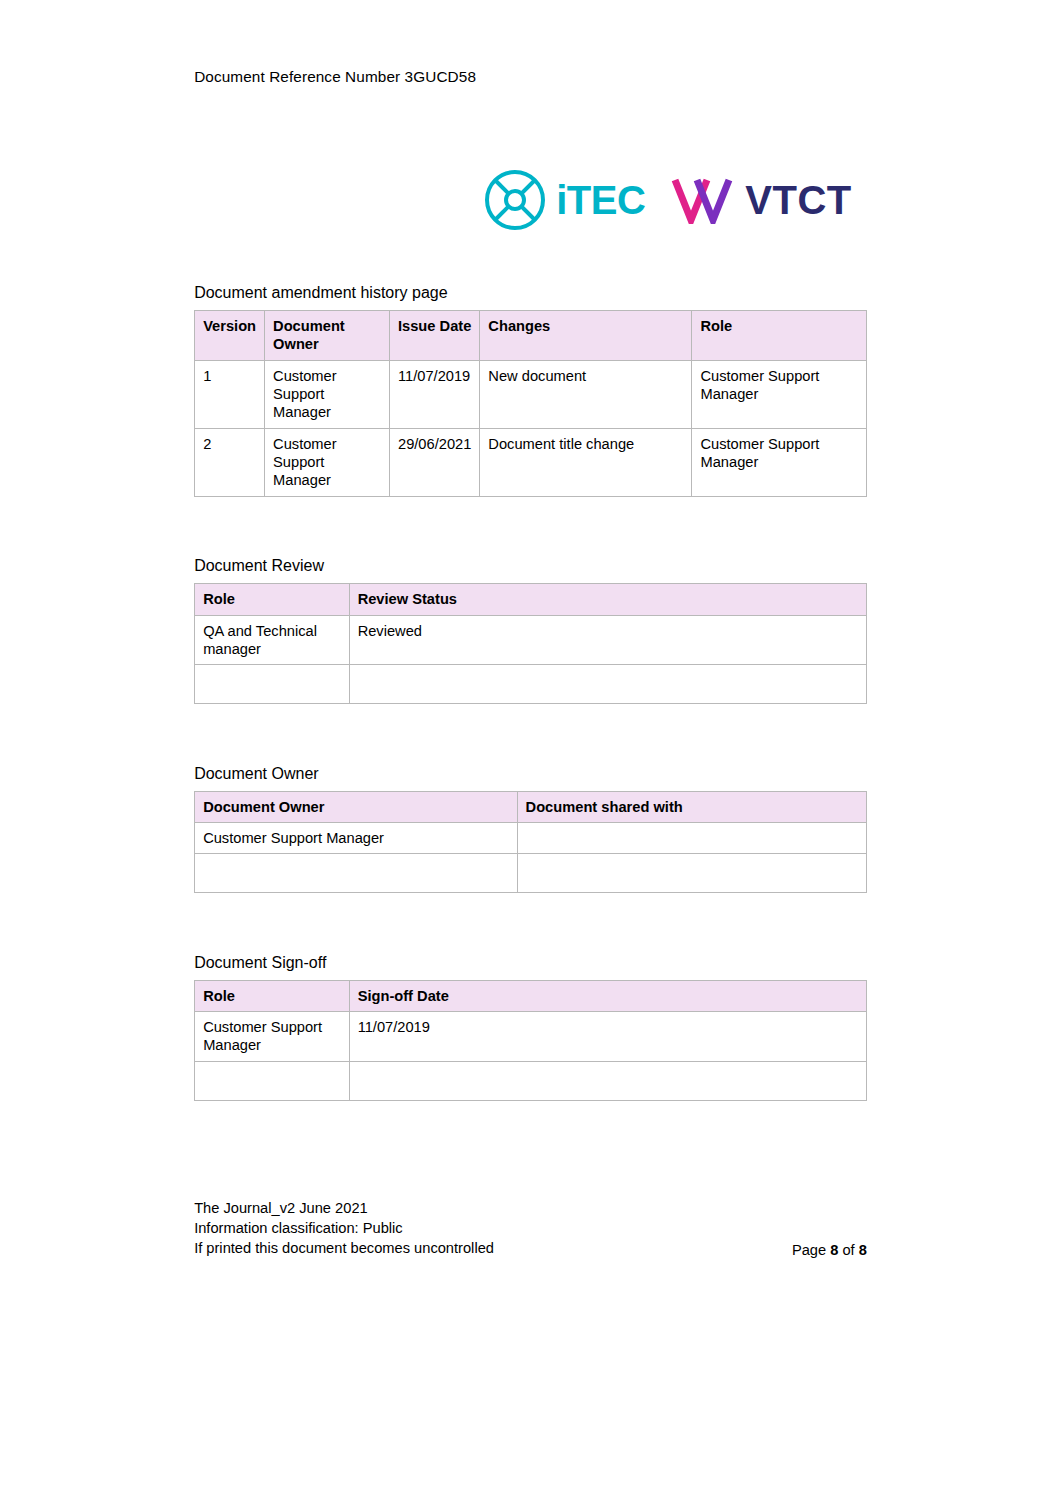Document Reference Number 3GUCD58
i TEC
VTCT
Document amendment history page
| Version | Document Owner | Issue Date | Changes | Role |
| --- | --- | --- | --- | --- |
| 1 | Customer Support Manager | 11/07/2019 | New document | Customer Support Manager |
| 2 | Customer Support Manager | 29/06/2021 | Document title change | Customer Support Manager |
Document Review
| Role | Review Status |
| --- | --- |
| QA and Technical manager | Reviewed |
Document Owner
| Document Owner | Document shared with |
| --- | --- |
| Customer Support Manager | |
Document Sign-off
| Role | Sign-off Date |
| --- | --- |
| Customer Support Manager | 11/07/2019 |
The Journal_v2 June 2021
Information classification: Public
If printed this document becomes uncontrolled
Page 8 of 8